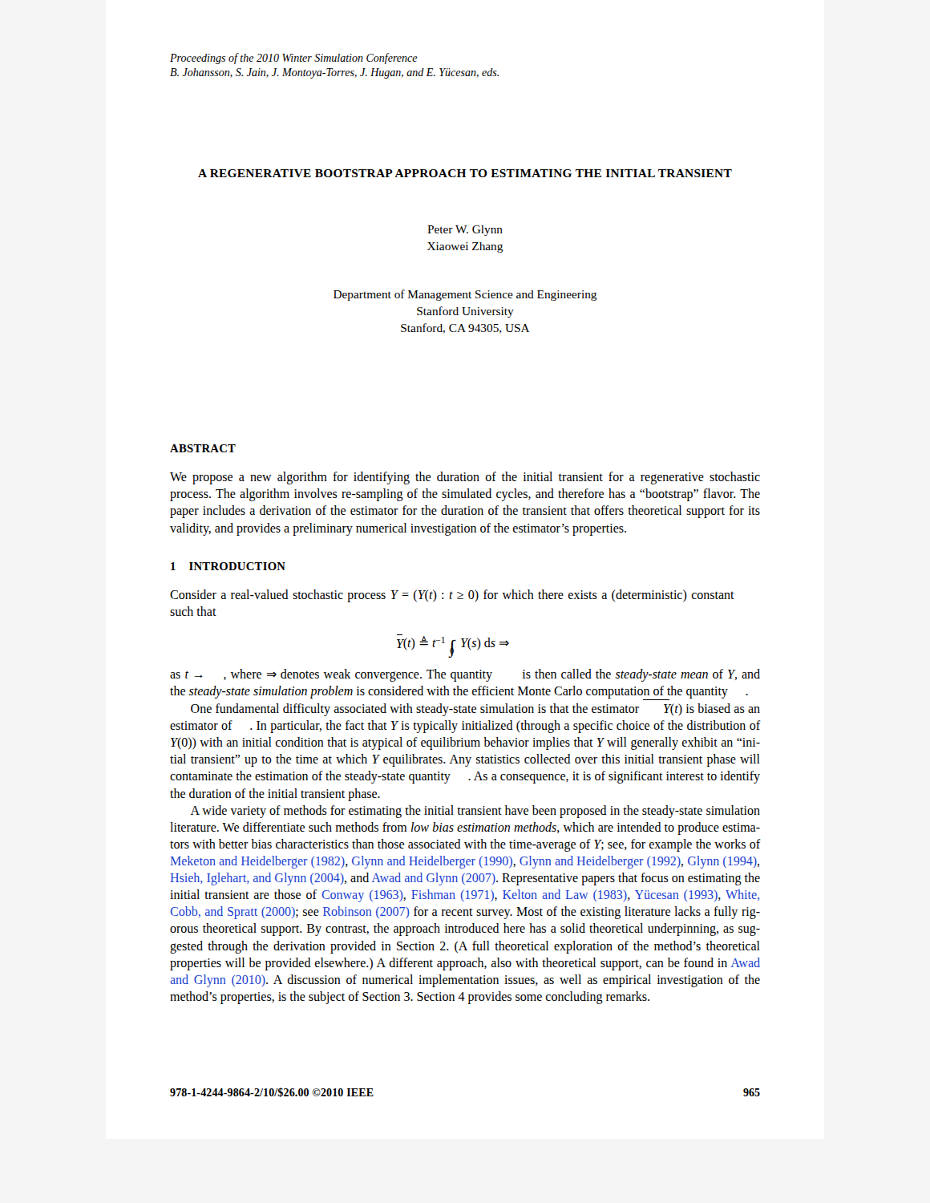Proceedings of the 2010 Winter Simulation Conference
B. Johansson, S. Jain, J. Montoya-Torres, J. Hugan, and E. Yücesan, eds.
A REGENERATIVE BOOTSTRAP APPROACH TO ESTIMATING THE INITIAL TRANSIENT
Peter W. Glynn
Xiaowei Zhang
Department of Management Science and Engineering
Stanford University
Stanford, CA 94305, USA
ABSTRACT
We propose a new algorithm for identifying the duration of the initial transient for a regenerative stochastic process. The algorithm involves re-sampling of the simulated cycles, and therefore has a “bootstrap” flavor. The paper includes a derivation of the estimator for the duration of the transient that offers theoretical support for its validity, and provides a preliminary numerical investigation of the estimator’s properties.
1 INTRODUCTION
Consider a real-valued stochastic process Y = (Y(t) : t ≥ 0) for which there exists a (deterministic) constant such that
Y(t) ≜ t−1 ∫t 0 Y(s) ds ⇒
as t → , where ⇒ denotes weak convergence. The quantity is then called the steady-state mean of Y, and the steady-state simulation problem is considered with the efficient Monte Carlo computation of the quantity .
One fundamental difficulty associated with steady-state simulation is that the estimator Y(t) is biased as an estimator of . In particular, the fact that Y is typically initialized (through a specific choice of the distribution of Y(0)) with an initial condition that is atypical of equilibrium behavior implies that Y will generally exhibit an “initial transient” up to the time at which Y equilibrates. Any statistics collected over this initial transient phase will contaminate the estimation of the steady-state quantity . As a consequence, it is of significant interest to identify the duration of the initial transient phase.
A wide variety of methods for estimating the initial transient have been proposed in the steady-state simulation literature. We differentiate such methods from low bias estimation methods, which are intended to produce estimators with better bias characteristics than those associated with the time-average of Y; see, for example the works of Meketon and Heidelberger (1982), Glynn and Heidelberger (1990), Glynn and Heidelberger (1992), Glynn (1994), Hsieh, Iglehart, and Glynn (2004), and Awad and Glynn (2007). Representative papers that focus on estimating the initial transient are those of Conway (1963), Fishman (1971), Kelton and Law (1983), Yücesan (1993), White, Cobb, and Spratt (2000); see Robinson (2007) for a recent survey. Most of the existing literature lacks a fully rigorous theoretical support. By contrast, the approach introduced here has a solid theoretical underpinning, as suggested through the derivation provided in Section 2. (A full theoretical exploration of the method’s theoretical properties will be provided elsewhere.) A different approach, also with theoretical support, can be found in Awad and Glynn (2010). A discussion of numerical implementation issues, as well as empirical investigation of the method’s properties, is the subject of Section 3. Section 4 provides some concluding remarks.
978-1-4244-9864-2/10/$26.00 ©2010 IEEE 965